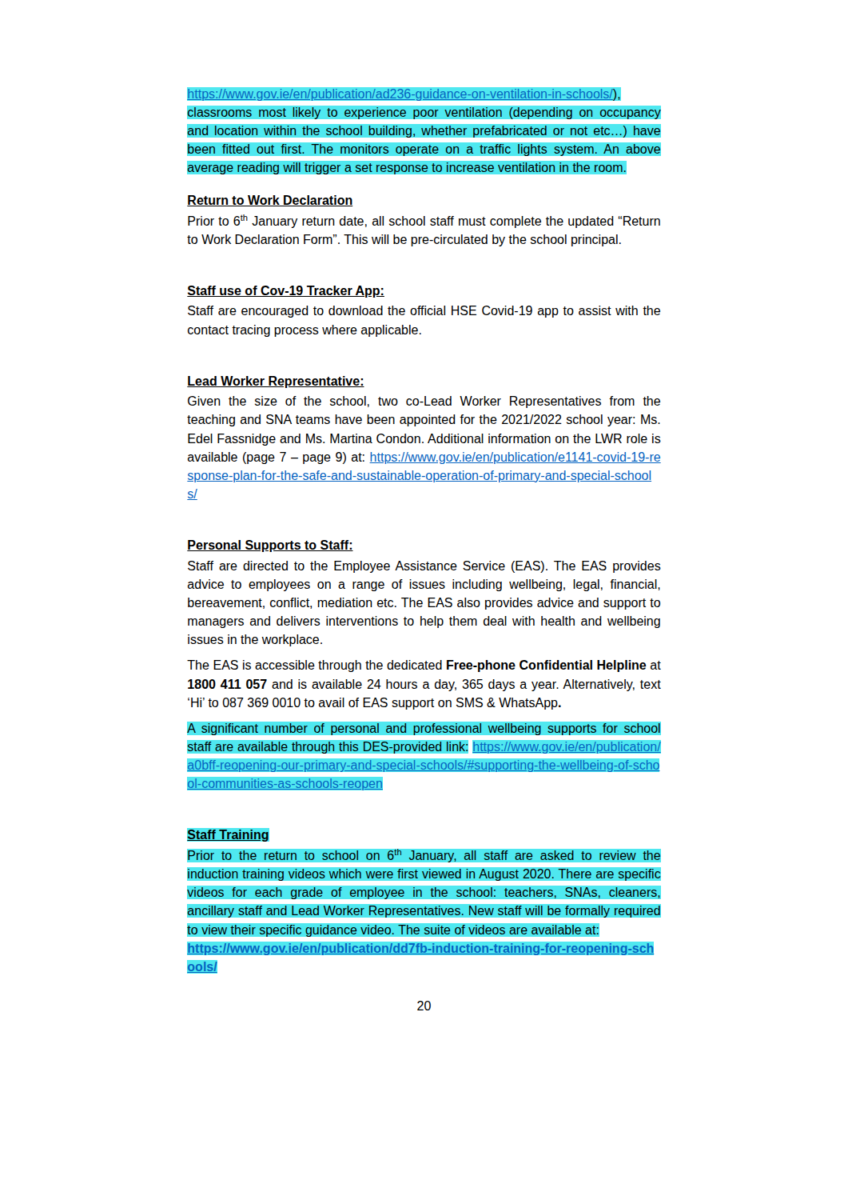https://www.gov.ie/en/publication/ad236-guidance-on-ventilation-in-schools/), classrooms most likely to experience poor ventilation (depending on occupancy and location within the school building, whether prefabricated or not etc…) have been fitted out first. The monitors operate on a traffic lights system. An above average reading will trigger a set response to increase ventilation in the room.
Return to Work Declaration
Prior to 6th January return date, all school staff must complete the updated “Return to Work Declaration Form”. This will be pre-circulated by the school principal.
Staff use of Cov-19 Tracker App:
Staff are encouraged to download the official HSE Covid-19 app to assist with the contact tracing process where applicable.
Lead Worker Representative:
Given the size of the school, two co-Lead Worker Representatives from the teaching and SNA teams have been appointed for the 2021/2022 school year: Ms. Edel Fassnidge and Ms. Martina Condon. Additional information on the LWR role is available (page 7 – page 9) at: https://www.gov.ie/en/publication/e1141-covid-19-response-plan-for-the-safe-and-sustainable-operation-of-primary-and-special-schools/
Personal Supports to Staff:
Staff are directed to the Employee Assistance Service (EAS). The EAS provides advice to employees on a range of issues including wellbeing, legal, financial, bereavement, conflict, mediation etc. The EAS also provides advice and support to managers and delivers interventions to help them deal with health and wellbeing issues in the workplace.
The EAS is accessible through the dedicated Free-phone Confidential Helpline at 1800 411 057 and is available 24 hours a day, 365 days a year. Alternatively, text ‘Hi’ to 087 369 0010 to avail of EAS support on SMS & WhatsApp.
A significant number of personal and professional wellbeing supports for school staff are available through this DES-provided link: https://www.gov.ie/en/publication/a0bff-reopening-our-primary-and-special-schools/#supporting-the-wellbeing-of-school-communities-as-schools-reopen
Staff Training
Prior to the return to school on 6th January, all staff are asked to review the induction training videos which were first viewed in August 2020. There are specific videos for each grade of employee in the school: teachers, SNAs, cleaners, ancillary staff and Lead Worker Representatives. New staff will be formally required to view their specific guidance video. The suite of videos are available at:
https://www.gov.ie/en/publication/dd7fb-induction-training-for-reopening-schools/
20